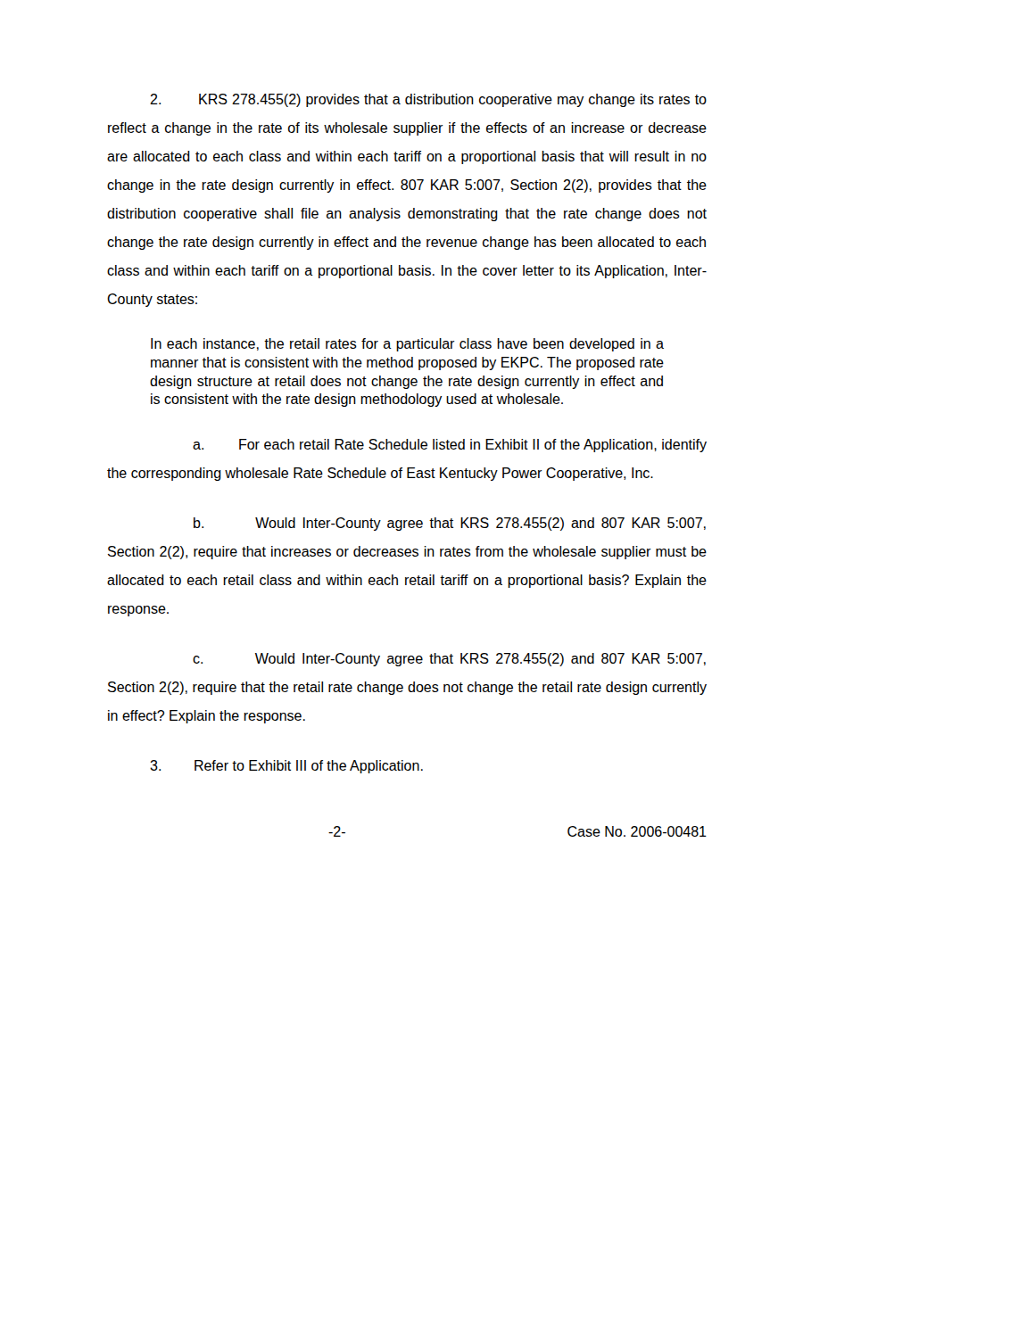2. KRS 278.455(2) provides that a distribution cooperative may change its rates to reflect a change in the rate of its wholesale supplier if the effects of an increase or decrease are allocated to each class and within each tariff on a proportional basis that will result in no change in the rate design currently in effect. 807 KAR 5:007, Section 2(2), provides that the distribution cooperative shall file an analysis demonstrating that the rate change does not change the rate design currently in effect and the revenue change has been allocated to each class and within each tariff on a proportional basis. In the cover letter to its Application, Inter-County states:
In each instance, the retail rates for a particular class have been developed in a manner that is consistent with the method proposed by EKPC. The proposed rate design structure at retail does not change the rate design currently in effect and is consistent with the rate design methodology used at wholesale.
a. For each retail Rate Schedule listed in Exhibit II of the Application, identify the corresponding wholesale Rate Schedule of East Kentucky Power Cooperative, Inc.
b. Would Inter-County agree that KRS 278.455(2) and 807 KAR 5:007, Section 2(2), require that increases or decreases in rates from the wholesale supplier must be allocated to each retail class and within each retail tariff on a proportional basis? Explain the response.
c. Would Inter-County agree that KRS 278.455(2) and 807 KAR 5:007, Section 2(2), require that the retail rate change does not change the retail rate design currently in effect? Explain the response.
3. Refer to Exhibit III of the Application.
-2- Case No. 2006-00481